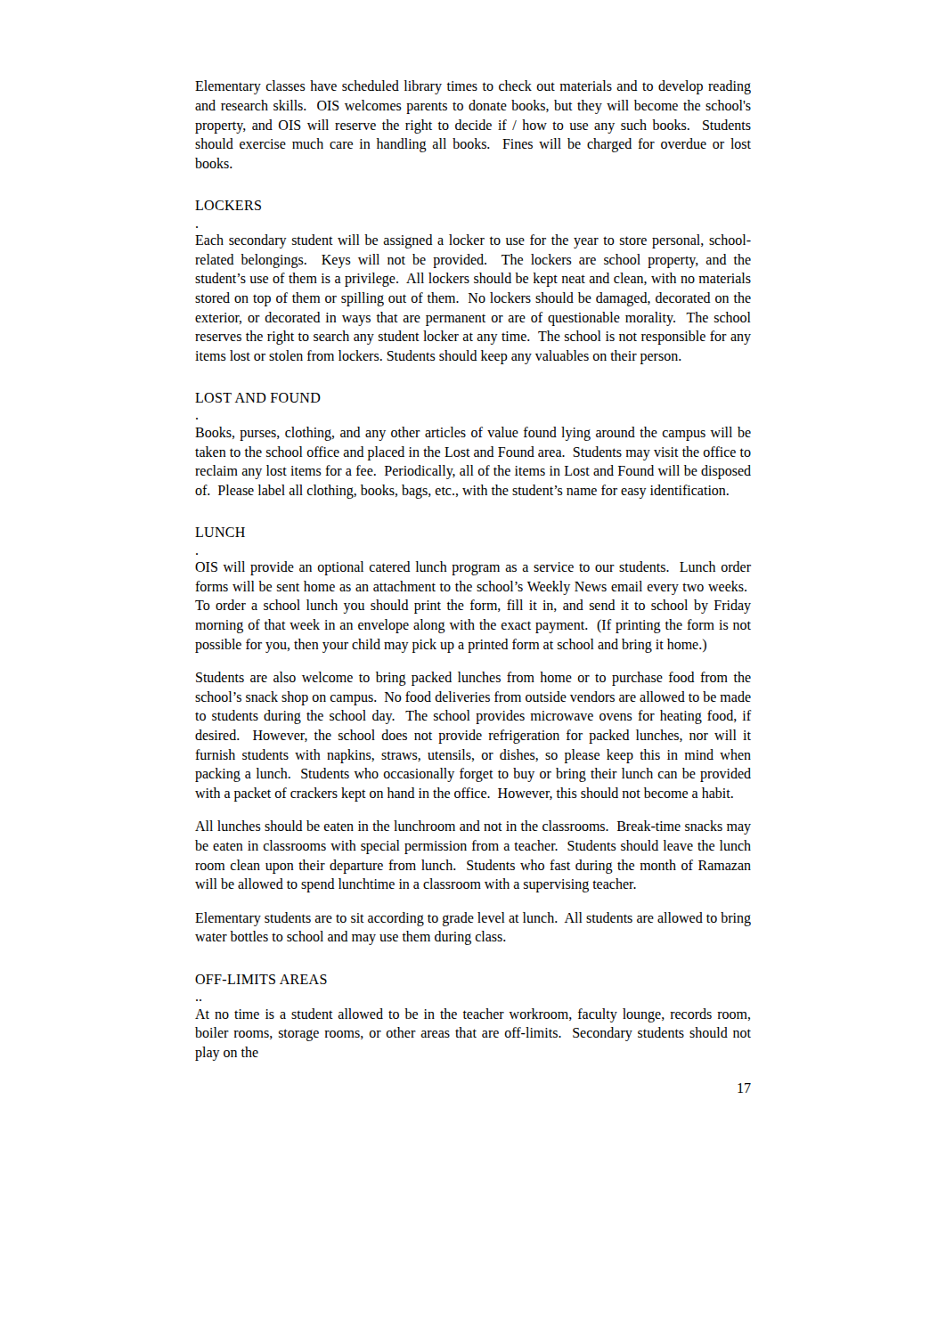Elementary classes have scheduled library times to check out materials and to develop reading and research skills. OIS welcomes parents to donate books, but they will become the school's property, and OIS will reserve the right to decide if / how to use any such books. Students should exercise much care in handling all books. Fines will be charged for overdue or lost books.
LOCKERS
.
Each secondary student will be assigned a locker to use for the year to store personal, school-related belongings. Keys will not be provided. The lockers are school property, and the student’s use of them is a privilege. All lockers should be kept neat and clean, with no materials stored on top of them or spilling out of them. No lockers should be damaged, decorated on the exterior, or decorated in ways that are permanent or are of questionable morality. The school reserves the right to search any student locker at any time. The school is not responsible for any items lost or stolen from lockers. Students should keep any valuables on their person.
LOST AND FOUND
.
Books, purses, clothing, and any other articles of value found lying around the campus will be taken to the school office and placed in the Lost and Found area. Students may visit the office to reclaim any lost items for a fee. Periodically, all of the items in Lost and Found will be disposed of. Please label all clothing, books, bags, etc., with the student’s name for easy identification.
LUNCH
.
OIS will provide an optional catered lunch program as a service to our students. Lunch order forms will be sent home as an attachment to the school’s Weekly News email every two weeks. To order a school lunch you should print the form, fill it in, and send it to school by Friday morning of that week in an envelope along with the exact payment. (If printing the form is not possible for you, then your child may pick up a printed form at school and bring it home.)
Students are also welcome to bring packed lunches from home or to purchase food from the school’s snack shop on campus. No food deliveries from outside vendors are allowed to be made to students during the school day. The school provides microwave ovens for heating food, if desired. However, the school does not provide refrigeration for packed lunches, nor will it furnish students with napkins, straws, utensils, or dishes, so please keep this in mind when packing a lunch. Students who occasionally forget to buy or bring their lunch can be provided with a packet of crackers kept on hand in the office. However, this should not become a habit.
All lunches should be eaten in the lunchroom and not in the classrooms. Break-time snacks may be eaten in classrooms with special permission from a teacher. Students should leave the lunch room clean upon their departure from lunch. Students who fast during the month of Ramazan will be allowed to spend lunchtime in a classroom with a supervising teacher.
Elementary students are to sit according to grade level at lunch. All students are allowed to bring water bottles to school and may use them during class.
OFF-LIMITS AREAS
..
At no time is a student allowed to be in the teacher workroom, faculty lounge, records room, boiler rooms, storage rooms, or other areas that are off-limits. Secondary students should not play on the
17